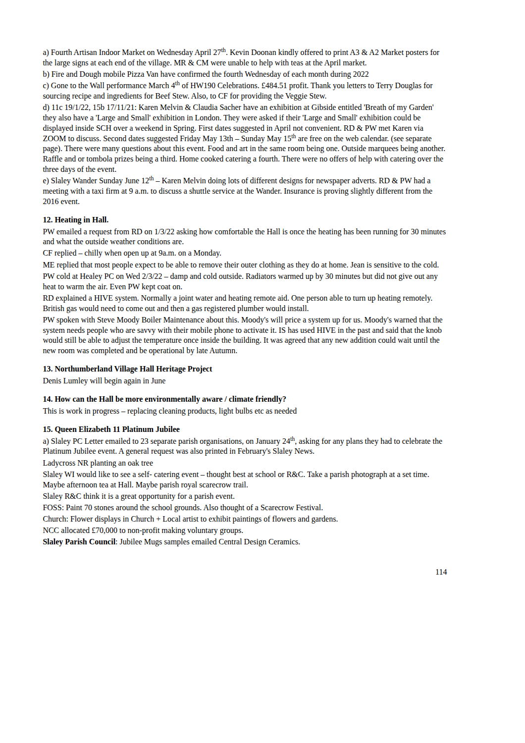a) Fourth Artisan Indoor Market on Wednesday April 27th. Kevin Doonan kindly offered to print A3 & A2 Market posters for the large signs at each end of the village. MR & CM were unable to help with teas at the April market.
b) Fire and Dough mobile Pizza Van have confirmed the fourth Wednesday of each month during 2022
c) Gone to the Wall performance March 4th of HW190 Celebrations. £484.51 profit. Thank you letters to Terry Douglas for sourcing recipe and ingredients for Beef Stew. Also, to CF for providing the Veggie Stew.
d) 11c 19/1/22, 15b 17/11/21: Karen Melvin & Claudia Sacher have an exhibition at Gibside entitled 'Breath of my Garden' they also have a 'Large and Small' exhibition in London. They were asked if their 'Large and Small' exhibition could be displayed inside SCH over a weekend in Spring. First dates suggested in April not convenient. RD & PW met Karen via ZOOM to discuss. Second dates suggested Friday May 13th – Sunday May 15th are free on the web calendar. (see separate page). There were many questions about this event. Food and art in the same room being one. Outside marquees being another. Raffle and or tombola prizes being a third. Home cooked catering a fourth. There were no offers of help with catering over the three days of the event.
e) Slaley Wander Sunday June 12th – Karen Melvin doing lots of different designs for newspaper adverts. RD & PW had a meeting with a taxi firm at 9 a.m. to discuss a shuttle service at the Wander. Insurance is proving slightly different from the 2016 event.
12. Heating in Hall.
PW emailed a request from RD on 1/3/22 asking how comfortable the Hall is once the heating has been running for 30 minutes and what the outside weather conditions are.
CF replied – chilly when open up at 9a.m. on a Monday.
ME replied that most people expect to be able to remove their outer clothing as they do at home. Jean is sensitive to the cold.
PW cold at Healey PC on Wed 2/3/22 – damp and cold outside. Radiators warmed up by 30 minutes but did not give out any heat to warm the air. Even PW kept coat on.
RD explained a HIVE system. Normally a joint water and heating remote aid. One person able to turn up heating remotely. British gas would need to come out and then a gas registered plumber would install.
PW spoken with Steve Moody Boiler Maintenance about this. Moody's will price a system up for us. Moody's warned that the system needs people who are savvy with their mobile phone to activate it. IS has used HIVE in the past and said that the knob would still be able to adjust the temperature once inside the building. It was agreed that any new addition could wait until the new room was completed and be operational by late Autumn.
13. Northumberland Village Hall Heritage Project
Denis Lumley will begin again in June
14. How can the Hall be more environmentally aware / climate friendly?
This is work in progress – replacing cleaning products, light bulbs etc as needed
15. Queen Elizabeth 11 Platinum Jubilee
a) Slaley PC Letter emailed to 23 separate parish organisations, on January 24th, asking for any plans they had to celebrate the Platinum Jubilee event. A general request was also printed in February's Slaley News.
Ladycross NR planting an oak tree
Slaley WI would like to see a self- catering event – thought best at school or R&C. Take a parish photograph at a set time. Maybe afternoon tea at Hall. Maybe parish royal scarecrow trail.
Slaley R&C think it is a great opportunity for a parish event.
FOSS: Paint 70 stones around the school grounds. Also thought of a Scarecrow Festival.
Church: Flower displays in Church + Local artist to exhibit paintings of flowers and gardens.
NCC allocated £70,000 to non-profit making voluntary groups.
Slaley Parish Council: Jubilee Mugs samples emailed Central Design Ceramics.
114